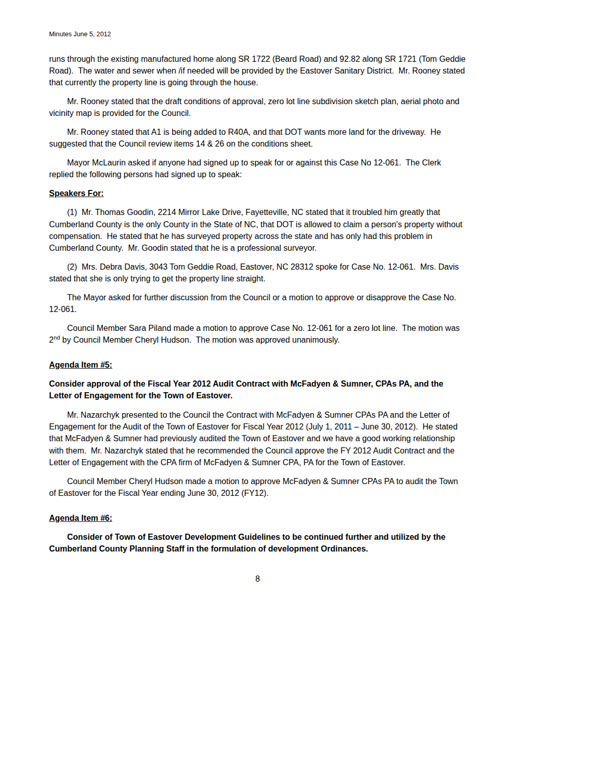Minutes June 5, 2012
runs through the existing manufactured home along SR 1722 (Beard Road) and 92.82 along SR 1721 (Tom Geddie Road). The water and sewer when /if needed will be provided by the Eastover Sanitary District. Mr. Rooney stated that currently the property line is going through the house.
Mr. Rooney stated that the draft conditions of approval, zero lot line subdivision sketch plan, aerial photo and vicinity map is provided for the Council.
Mr. Rooney stated that A1 is being added to R40A, and that DOT wants more land for the driveway. He suggested that the Council review items 14 & 26 on the conditions sheet.
Mayor McLaurin asked if anyone had signed up to speak for or against this Case No 12-061. The Clerk replied the following persons had signed up to speak:
Speakers For:
(1) Mr. Thomas Goodin, 2214 Mirror Lake Drive, Fayetteville, NC stated that it troubled him greatly that Cumberland County is the only County in the State of NC, that DOT is allowed to claim a person's property without compensation. He stated that he has surveyed property across the state and has only had this problem in Cumberland County. Mr. Goodin stated that he is a professional surveyor.
(2) Mrs. Debra Davis, 3043 Tom Geddie Road, Eastover, NC 28312 spoke for Case No. 12-061. Mrs. Davis stated that she is only trying to get the property line straight.
The Mayor asked for further discussion from the Council or a motion to approve or disapprove the Case No. 12-061.
Council Member Sara Piland made a motion to approve Case No. 12-061 for a zero lot line. The motion was 2nd by Council Member Cheryl Hudson. The motion was approved unanimously.
Agenda Item #5:
Consider approval of the Fiscal Year 2012 Audit Contract with McFadyen & Sumner, CPAs PA, and the Letter of Engagement for the Town of Eastover.
Mr. Nazarchyk presented to the Council the Contract with McFadyen & Sumner CPAs PA and the Letter of Engagement for the Audit of the Town of Eastover for Fiscal Year 2012 (July 1, 2011 – June 30, 2012). He stated that McFadyen & Sumner had previously audited the Town of Eastover and we have a good working relationship with them. Mr. Nazarchyk stated that he recommended the Council approve the FY 2012 Audit Contract and the Letter of Engagement with the CPA firm of McFadyen & Sumner CPA, PA for the Town of Eastover.
Council Member Cheryl Hudson made a motion to approve McFadyen & Sumner CPAs PA to audit the Town of Eastover for the Fiscal Year ending June 30, 2012 (FY12).
Agenda Item #6:
Consider of Town of Eastover Development Guidelines to be continued further and utilized by the Cumberland County Planning Staff in the formulation of development Ordinances.
8